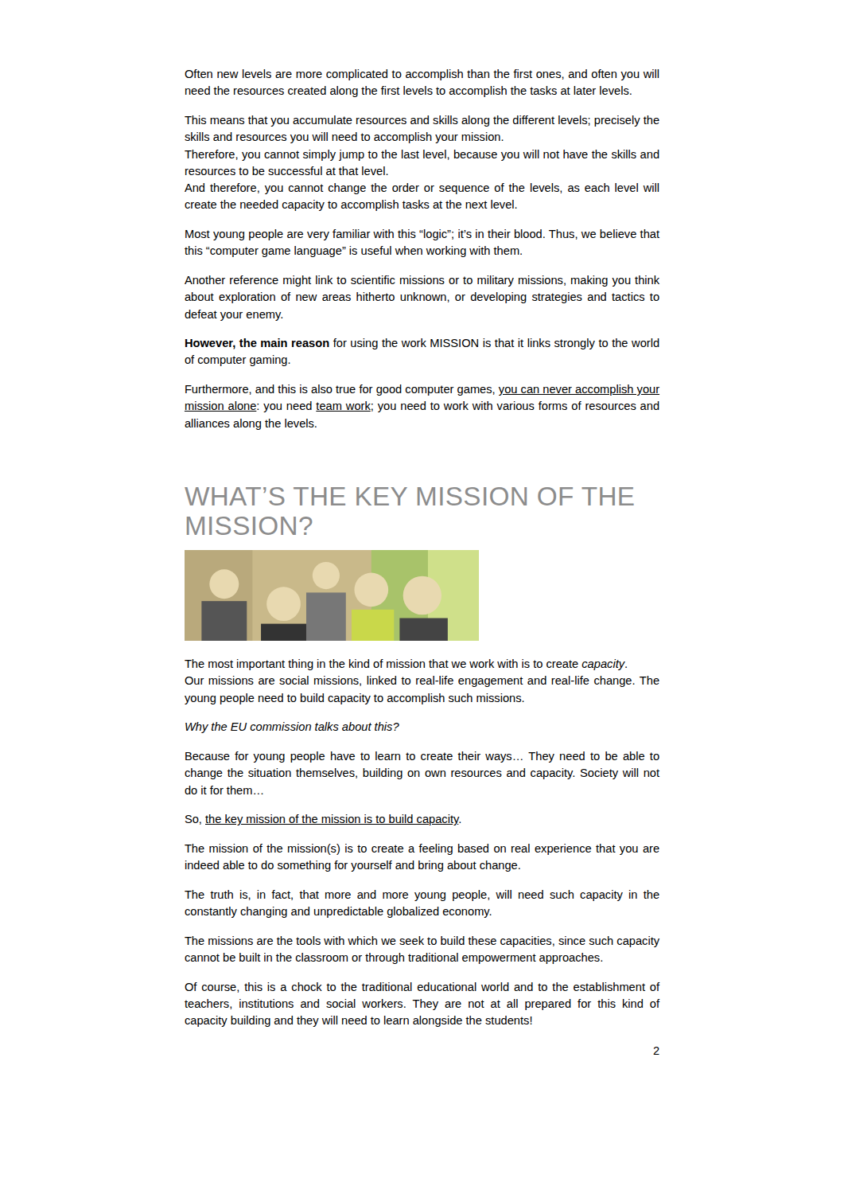Often new levels are more complicated to accomplish than the first ones, and often you will need the resources created along the first levels to accomplish the tasks at later levels.
This means that you accumulate resources and skills along the different levels; precisely the skills and resources you will need to accomplish your mission.
Therefore, you cannot simply jump to the last level, because you will not have the skills and resources to be successful at that level.
And therefore, you cannot change the order or sequence of the levels, as each level will create the needed capacity to accomplish tasks at the next level.
Most young people are very familiar with this “logic”; it’s in their blood. Thus, we believe that this “computer game language” is useful when working with them.
Another reference might link to scientific missions or to military missions, making you think about exploration of new areas hitherto unknown, or developing strategies and tactics to defeat your enemy.
However, the main reason for using the work MISSION is that it links strongly to the world of computer gaming.
Furthermore, and this is also true for good computer games, you can never accomplish your mission alone: you need team work; you need to work with various forms of resources and alliances along the levels.
WHAT’S THE KEY MISSION OF THE MISSION?
The most important thing in the kind of mission that we work with is to create capacity.
Our missions are social missions, linked to real-life engagement and real-life change. The young people need to build capacity to accomplish such missions.
Why the EU commission talks about this?
Because for young people have to learn to create their ways… They need to be able to change the situation themselves, building on own resources and capacity. Society will not do it for them…
So, the key mission of the mission is to build capacity.
The mission of the mission(s) is to create a feeling based on real experience that you are indeed able to do something for yourself and bring about change.
The truth is, in fact, that more and more young people, will need such capacity in the constantly changing and unpredictable globalized economy.
The missions are the tools with which we seek to build these capacities, since such capacity cannot be built in the classroom or through traditional empowerment approaches.
Of course, this is a chock to the traditional educational world and to the establishment of teachers, institutions and social workers. They are not at all prepared for this kind of capacity building and they will need to learn alongside the students!
2